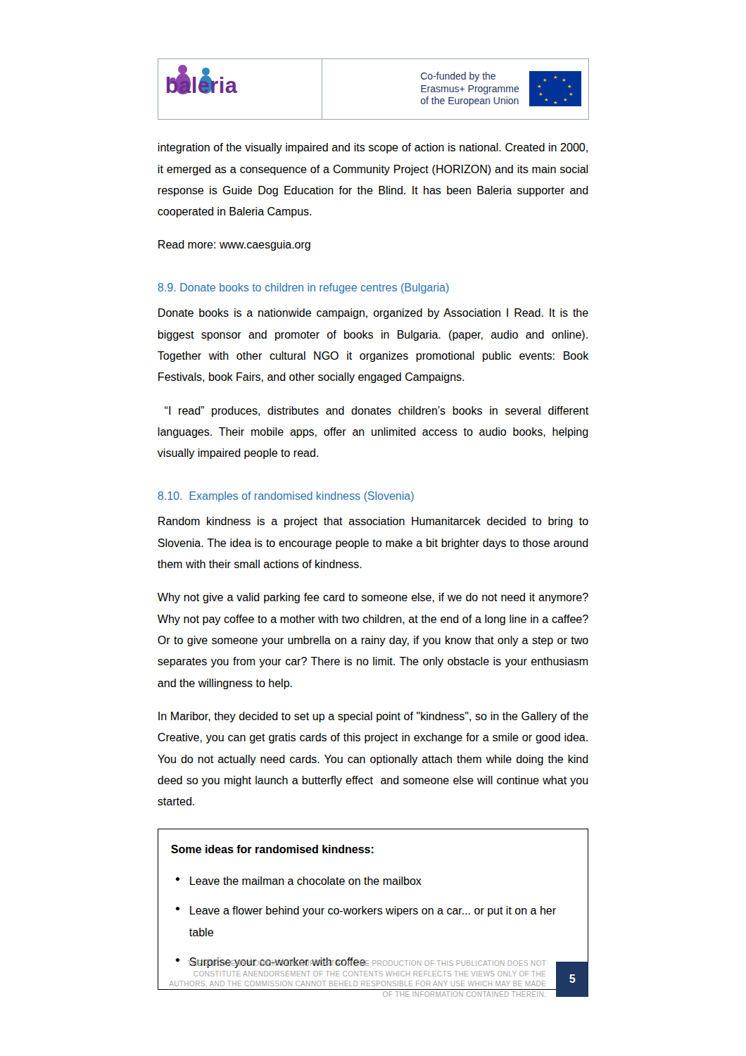baleria
Co-funded by the
Erasmus+ Programme
of the European Union
★ ★ ★ ★ ★ ★ ★ ★ ★ ★
integration of the visually impaired and its scope of action is national. Created in 2000, it emerged as a consequence of a Community Project (HORIZON) and its main social response is Guide Dog Education for the Blind. It has been Baleria supporter and cooperated in Baleria Campus.
Read more: www.caesguia.org
8.9. Donate books to children in refugee centres (Bulgaria)
Donate books is a nationwide campaign, organized by Association I Read. It is the biggest sponsor and promoter of books in Bulgaria. (paper, audio and online). Together with other cultural NGO it organizes promotional public events: Book Festivals, book Fairs, and other socially engaged Campaigns.
“I read” produces, distributes and donates children’s books in several different languages. Their mobile apps, offer an unlimited access to audio books, helping visually impaired people to read.
8.10. Examples of randomised kindness (Slovenia)
Random kindness is a project that association Humanitarcek decided to bring to Slovenia. The idea is to encourage people to make a bit brighter days to those around them with their small actions of kindness.
Why not give a valid parking fee card to someone else, if we do not need it anymore? Why not pay coffee to a mother with two children, at the end of a long line in a caffee? Or to give someone your umbrella on a rainy day, if you know that only a step or two separates you from your car? There is no limit. The only obstacle is your enthusiasm and the willingness to help.
In Maribor, they decided to set up a special point of "kindness", so in the Gallery of the Creative, you can get gratis cards of this project in exchange for a smile or good idea. You do not actually need cards. You can optionally attach them while doing the kind deed so you might launch a butterfly effect and someone else will continue what you started.
Some ideas for randomised kindness:
Leave the mailman a chocolate on the mailbox
Leave a flower behind your co-workers wipers on a car... or put it on a her table
Surprise your co-worker with coffee
The European Commission support for the production of this publication does not constitute anendorsement of the contents which reflects the views only of the authors, and the Commission cannot beheld responsible for any use which may be made of the information contained therein.
5